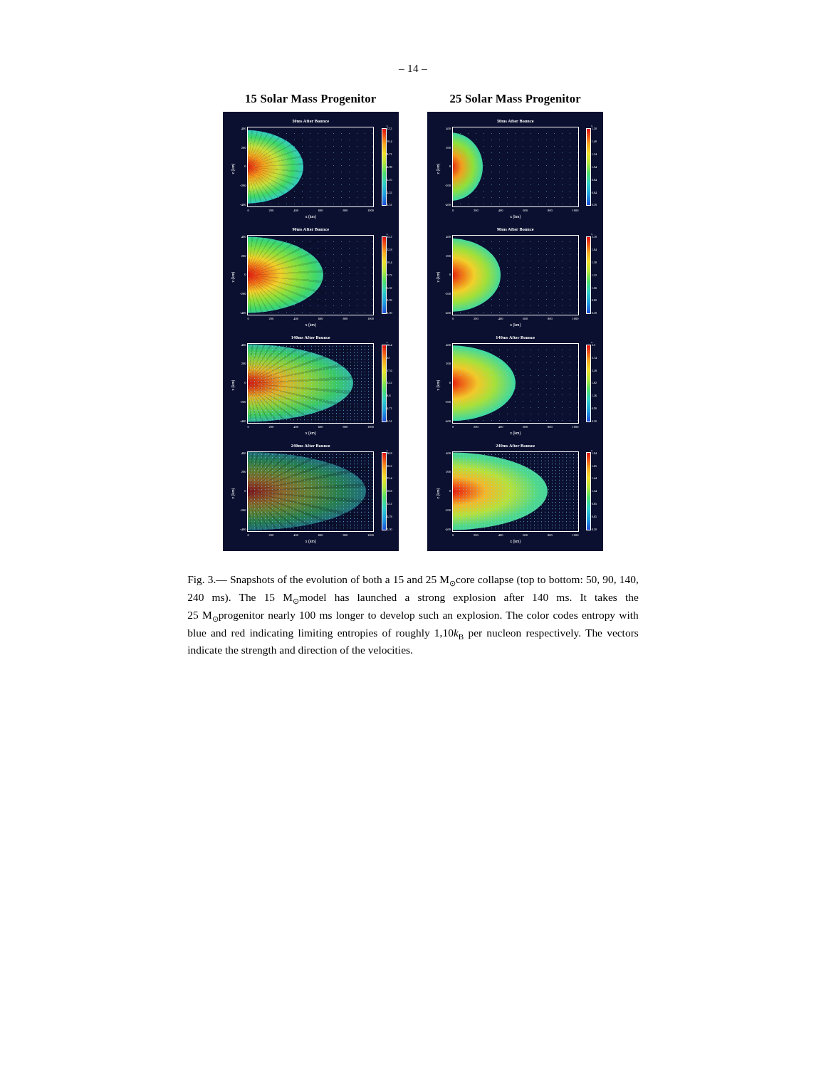– 14 –
15 Solar Mass Progenitor
50ms After Bounce
s
12.210.48.716.985.253.521.51
4002000-200-400
z (km)
02004006008001000
x (km)
90ms After Bounce
s
15.212.810.47.725.323.922.00
4002000-200-400
z (km)
02004006008001000
x (km)
140ms After Bounce
s
26.42217.613.28.84.711.51
4002000-200-400
z (km)
02004006008001000
x (km)
240ms After Bounce
s
36.830.225.418.812.26.782.00
4002000-200-400
z (km)
02004006008001000
x (km)
25 Solar Mass Progenitor
50ms After Bounce
s
1.501.401.241.040.840.640.20
4002000-200-400
z (km)
02004006008001000
x (km)
90ms After Bounce
s
2.101.841.581.321.060.800.20
4002000-200-400
z (km)
02004006008001000
x (km)
140ms After Bounce
s
3.22.742.281.821.360.900.20
4002000-200-400
z (km)
02004006008001000
x (km)
240ms After Bounce
s
1.841.651.441.240.850.650.20
4002000-200-400
z (km)
02004006008001000
x (km)
Fig. 3.— Snapshots of the evolution of both a 15 and 25 M⊙core collapse (top to bottom: 50, 90, 140, 240 ms). The 15 M⊙model has launched a strong explosion after 140 ms. It takes the 25 M⊙progenitor nearly 100 ms longer to develop such an explosion. The color codes entropy with blue and red indicating limiting entropies of roughly 1,10kB per nucleon respectively. The vectors indicate the strength and direction of the velocities.